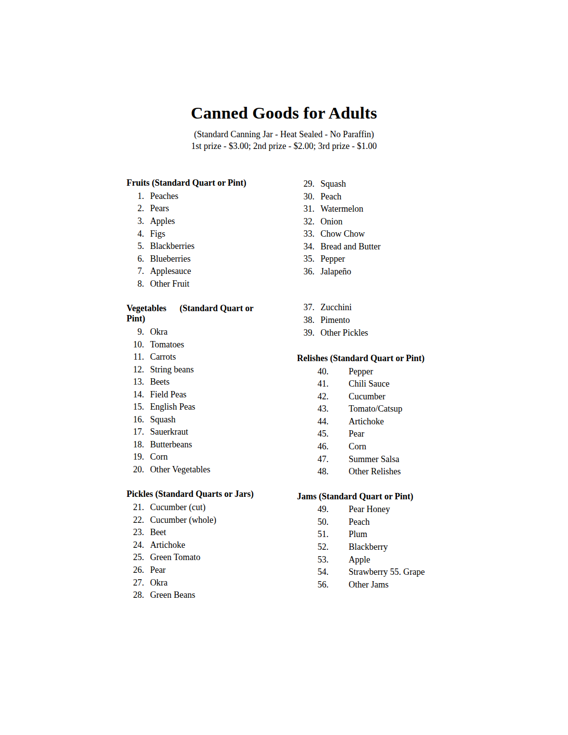Canned Goods for Adults
(Standard Canning Jar - Heat Sealed - No Paraffin)
1st prize - $3.00; 2nd prize - $2.00; 3rd prize - $1.00
Fruits (Standard Quart or Pint)
Peaches
Pears
Apples
Figs
Blackberries
Blueberries
Applesauce
Other Fruit
Vegetables (Standard Quart or Pint)
Okra
Tomatoes
Carrots
String beans
Beets
Field Peas
English Peas
Squash
Sauerkraut
Butterbeans
Corn
Other Vegetables
Pickles (Standard Quarts or Jars)
Cucumber (cut)
Cucumber (whole)
Beet
Artichoke
Green Tomato
Pear
Okra
Green Beans
Squash
Peach
Watermelon
Onion
Chow Chow
Bread and Butter
Pepper
Jalapeño
Zucchini
Pimento
Other Pickles
Relishes (Standard Quart or Pint)
Pepper
Chili Sauce
Cucumber
Tomato/Catsup
Artichoke
Pear
Corn
Summer Salsa
Other Relishes
Jams (Standard Quart or Pint)
Pear Honey
Peach
Plum
Blackberry
Apple
Strawberry 55. Grape
Other Jams